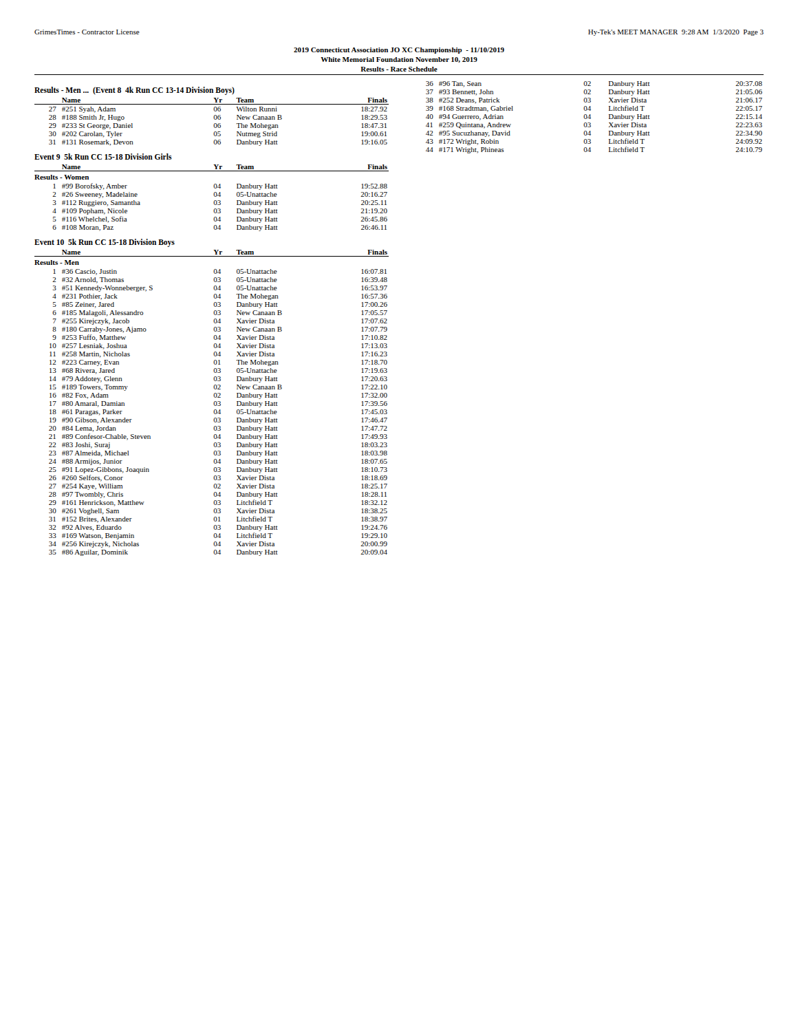GrimesTimes - Contractor License
Hy-Tek's MEET MANAGER 9:28 AM 1/3/2020 Page 3
2019 Connecticut Association JO XC Championship - 11/10/2019
White Memorial Foundation November 10, 2019
Results - Race Schedule
Results - Men ... (Event 8 4k Run CC 13-14 Division Boys)
| | Name | Yr | Team | Finals |
| --- | --- | --- | --- | --- |
| 27 | #251 Syah, Adam | 06 | Wilton Runni | 18:27.92 |
| 28 | #188 Smith Jr, Hugo | 06 | New Canaan B | 18:29.53 |
| 29 | #233 St George, Daniel | 06 | The Mohegan | 18:47.31 |
| 30 | #202 Carolan, Tyler | 05 | Nutmeg Strid | 19:00.61 |
| 31 | #131 Rosemark, Devon | 06 | Danbury Hatt | 19:16.05 |
Event 9 5k Run CC 15-18 Division Girls
| | Name | Yr | Team | Finals |
| --- | --- | --- | --- | --- |
Results - Women
| 1 | #99 Borofsky, Amber | 04 | Danbury Hatt | 19:52.88 |
| 2 | #26 Sweeney, Madelaine | 04 | 05-Unattache | 20:16.27 |
| 3 | #112 Ruggiero, Samantha | 03 | Danbury Hatt | 20:25.11 |
| 4 | #109 Popham, Nicole | 03 | Danbury Hatt | 21:19.20 |
| 5 | #116 Whelchel, Sofia | 04 | Danbury Hatt | 26:45.86 |
| 6 | #108 Moran, Paz | 04 | Danbury Hatt | 26:46.11 |
Event 10 5k Run CC 15-18 Division Boys
| | Name | Yr | Team | Finals |
| --- | --- | --- | --- | --- |
Results - Men
| 1 | #36 Cascio, Justin | 04 | 05-Unattache | 16:07.81 |
| 2 | #32 Arnold, Thomas | 03 | 05-Unattache | 16:39.48 |
| 3 | #51 Kennedy-Wonneberger, S | 04 | 05-Unattache | 16:53.97 |
| 4 | #231 Pothier, Jack | 04 | The Mohegan | 16:57.36 |
| 5 | #85 Zeiner, Jared | 03 | Danbury Hatt | 17:00.26 |
| 6 | #185 Malagoli, Alessandro | 03 | New Canaan B | 17:05.57 |
| 7 | #255 Kirejczyk, Jacob | 04 | Xavier Dista | 17:07.62 |
| 8 | #180 Carraby-Jones, Ajamo | 03 | New Canaan B | 17:07.79 |
| 9 | #253 Fuffo, Matthew | 04 | Xavier Dista | 17:10.82 |
| 10 | #257 Lesniak, Joshua | 04 | Xavier Dista | 17:13.03 |
| 11 | #258 Martin, Nicholas | 04 | Xavier Dista | 17:16.23 |
| 12 | #223 Carney, Evan | 01 | The Mohegan | 17:18.70 |
| 13 | #68 Rivera, Jared | 03 | 05-Unattache | 17:19.63 |
| 14 | #79 Addotey, Glenn | 03 | Danbury Hatt | 17:20.63 |
| 15 | #189 Towers, Tommy | 02 | New Canaan B | 17:22.10 |
| 16 | #82 Fox, Adam | 02 | Danbury Hatt | 17:32.00 |
| 17 | #80 Amaral, Damian | 03 | Danbury Hatt | 17:39.56 |
| 18 | #61 Paragas, Parker | 04 | 05-Unattache | 17:45.03 |
| 19 | #90 Gibson, Alexander | 03 | Danbury Hatt | 17:46.47 |
| 20 | #84 Lema, Jordan | 03 | Danbury Hatt | 17:47.72 |
| 21 | #89 Confesor-Chable, Steven | 04 | Danbury Hatt | 17:49.93 |
| 22 | #83 Joshi, Suraj | 03 | Danbury Hatt | 18:03.23 |
| 23 | #87 Almeida, Michael | 03 | Danbury Hatt | 18:03.98 |
| 24 | #88 Armijos, Junior | 04 | Danbury Hatt | 18:07.65 |
| 25 | #91 Lopez-Gibbons, Joaquin | 03 | Danbury Hatt | 18:10.73 |
| 26 | #260 Selfors, Conor | 03 | Xavier Dista | 18:18.69 |
| 27 | #254 Kaye, William | 02 | Xavier Dista | 18:25.17 |
| 28 | #97 Twombly, Chris | 04 | Danbury Hatt | 18:28.11 |
| 29 | #161 Henrickson, Matthew | 03 | Litchfield T | 18:32.12 |
| 30 | #261 Voghell, Sam | 03 | Xavier Dista | 18:38.25 |
| 31 | #152 Brites, Alexander | 01 | Litchfield T | 18:38.97 |
| 32 | #92 Alves, Eduardo | 03 | Danbury Hatt | 19:24.76 |
| 33 | #169 Watson, Benjamin | 04 | Litchfield T | 19:29.10 |
| 34 | #256 Kirejczyk, Nicholas | 04 | Xavier Dista | 20:00.99 |
| 35 | #86 Aguilar, Dominik | 04 | Danbury Hatt | 20:09.04 |
| 36 | #96 Tan, Sean | 02 | Danbury Hatt | 20:37.08 |
| 37 | #93 Bennett, John | 02 | Danbury Hatt | 21:05.06 |
| 38 | #252 Deans, Patrick | 03 | Xavier Dista | 21:06.17 |
| 39 | #168 Stradtman, Gabriel | 04 | Litchfield T | 22:05.17 |
| 40 | #94 Guerrero, Adrian | 04 | Danbury Hatt | 22:15.14 |
| 41 | #259 Quintana, Andrew | 03 | Xavier Dista | 22:23.63 |
| 42 | #95 Sucuzhanay, David | 04 | Danbury Hatt | 22:34.90 |
| 43 | #172 Wright, Robin | 03 | Litchfield T | 24:09.92 |
| 44 | #171 Wright, Phineas | 04 | Litchfield T | 24:10.79 |